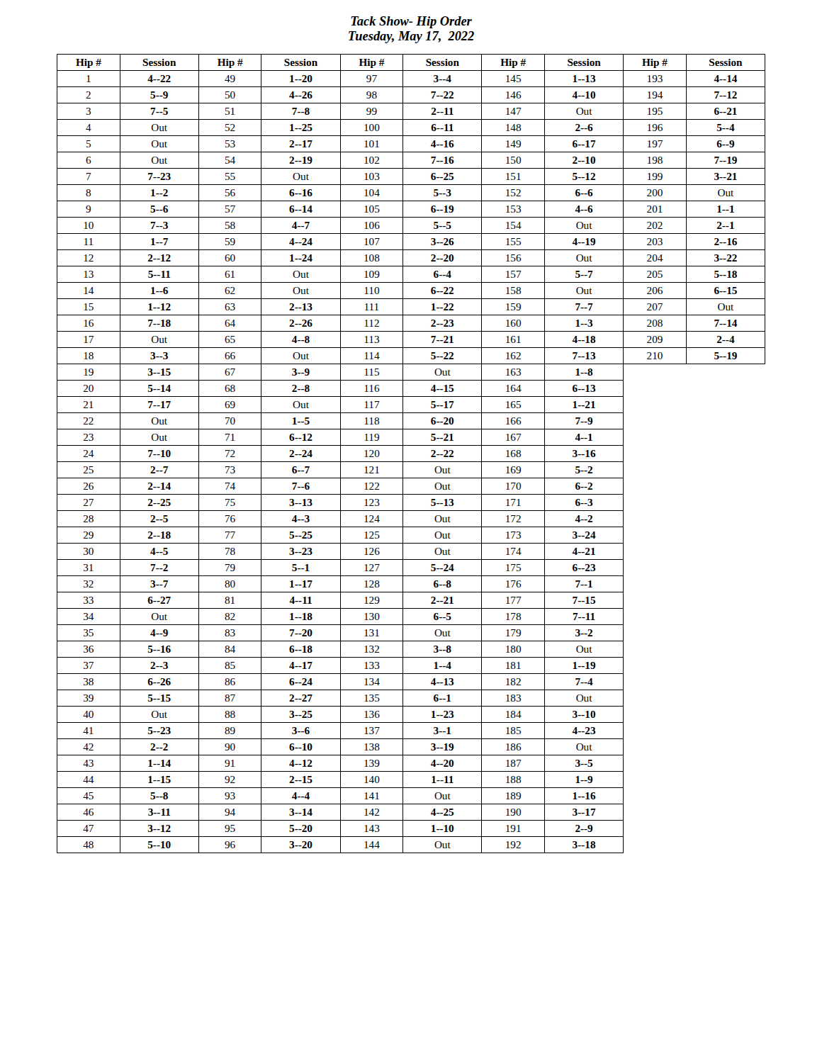Tack Show- Hip Order
Tuesday, May 17, 2022
| Hip # | Session | Hip # | Session | Hip # | Session | Hip # | Session | Hip # | Session |
| --- | --- | --- | --- | --- | --- | --- | --- | --- | --- |
| 1 | 4--22 | 49 | 1--20 | 97 | 3--4 | 145 | 1--13 | 193 | 4--14 |
| 2 | 5--9 | 50 | 4--26 | 98 | 7--22 | 146 | 4--10 | 194 | 7--12 |
| 3 | 7--5 | 51 | 7--8 | 99 | 2--11 | 147 | Out | 195 | 6--21 |
| 4 | Out | 52 | 1--25 | 100 | 6--11 | 148 | 2--6 | 196 | 5--4 |
| 5 | Out | 53 | 2--17 | 101 | 4--16 | 149 | 6--17 | 197 | 6--9 |
| 6 | Out | 54 | 2--19 | 102 | 7--16 | 150 | 2--10 | 198 | 7--19 |
| 7 | 7--23 | 55 | Out | 103 | 6--25 | 151 | 5--12 | 199 | 3--21 |
| 8 | 1--2 | 56 | 6--16 | 104 | 5--3 | 152 | 6--6 | 200 | Out |
| 9 | 5--6 | 57 | 6--14 | 105 | 6--19 | 153 | 4--6 | 201 | 1--1 |
| 10 | 7--3 | 58 | 4--7 | 106 | 5--5 | 154 | Out | 202 | 2--1 |
| 11 | 1--7 | 59 | 4--24 | 107 | 3--26 | 155 | 4--19 | 203 | 2--16 |
| 12 | 2--12 | 60 | 1--24 | 108 | 2--20 | 156 | Out | 204 | 3--22 |
| 13 | 5--11 | 61 | Out | 109 | 6--4 | 157 | 5--7 | 205 | 5--18 |
| 14 | 1--6 | 62 | Out | 110 | 6--22 | 158 | Out | 206 | 6--15 |
| 15 | 1--12 | 63 | 2--13 | 111 | 1--22 | 159 | 7--7 | 207 | Out |
| 16 | 7--18 | 64 | 2--26 | 112 | 2--23 | 160 | 1--3 | 208 | 7--14 |
| 17 | Out | 65 | 4--8 | 113 | 7--21 | 161 | 4--18 | 209 | 2--4 |
| 18 | 3--3 | 66 | Out | 114 | 5--22 | 162 | 7--13 | 210 | 5--19 |
| 19 | 3--15 | 67 | 3--9 | 115 | Out | 163 | 1--8 | | |
| 20 | 5--14 | 68 | 2--8 | 116 | 4--15 | 164 | 6--13 | | |
| 21 | 7--17 | 69 | Out | 117 | 5--17 | 165 | 1--21 | | |
| 22 | Out | 70 | 1--5 | 118 | 6--20 | 166 | 7--9 | | |
| 23 | Out | 71 | 6--12 | 119 | 5--21 | 167 | 4--1 | | |
| 24 | 7--10 | 72 | 2--24 | 120 | 2--22 | 168 | 3--16 | | |
| 25 | 2--7 | 73 | 6--7 | 121 | Out | 169 | 5--2 | | |
| 26 | 2--14 | 74 | 7--6 | 122 | Out | 170 | 6--2 | | |
| 27 | 2--25 | 75 | 3--13 | 123 | 5--13 | 171 | 6--3 | | |
| 28 | 2--5 | 76 | 4--3 | 124 | Out | 172 | 4--2 | | |
| 29 | 2--18 | 77 | 5--25 | 125 | Out | 173 | 3--24 | | |
| 30 | 4--5 | 78 | 3--23 | 126 | Out | 174 | 4--21 | | |
| 31 | 7--2 | 79 | 5--1 | 127 | 5--24 | 175 | 6--23 | | |
| 32 | 3--7 | 80 | 1--17 | 128 | 6--8 | 176 | 7--1 | | |
| 33 | 6--27 | 81 | 4--11 | 129 | 2--21 | 177 | 7--15 | | |
| 34 | Out | 82 | 1--18 | 130 | 6--5 | 178 | 7--11 | | |
| 35 | 4--9 | 83 | 7--20 | 131 | Out | 179 | 3--2 | | |
| 36 | 5--16 | 84 | 6--18 | 132 | 3--8 | 180 | Out | | |
| 37 | 2--3 | 85 | 4--17 | 133 | 1--4 | 181 | 1--19 | | |
| 38 | 6--26 | 86 | 6--24 | 134 | 4--13 | 182 | 7--4 | | |
| 39 | 5--15 | 87 | 2--27 | 135 | 6--1 | 183 | Out | | |
| 40 | Out | 88 | 3--25 | 136 | 1--23 | 184 | 3--10 | | |
| 41 | 5--23 | 89 | 3--6 | 137 | 3--1 | 185 | 4--23 | | |
| 42 | 2--2 | 90 | 6--10 | 138 | 3--19 | 186 | Out | | |
| 43 | 1--14 | 91 | 4--12 | 139 | 4--20 | 187 | 3--5 | | |
| 44 | 1--15 | 92 | 2--15 | 140 | 1--11 | 188 | 1--9 | | |
| 45 | 5--8 | 93 | 4--4 | 141 | Out | 189 | 1--16 | | |
| 46 | 3--11 | 94 | 3--14 | 142 | 4--25 | 190 | 3--17 | | |
| 47 | 3--12 | 95 | 5--20 | 143 | 1--10 | 191 | 2--9 | | |
| 48 | 5--10 | 96 | 3--20 | 144 | Out | 192 | 3--18 | | |